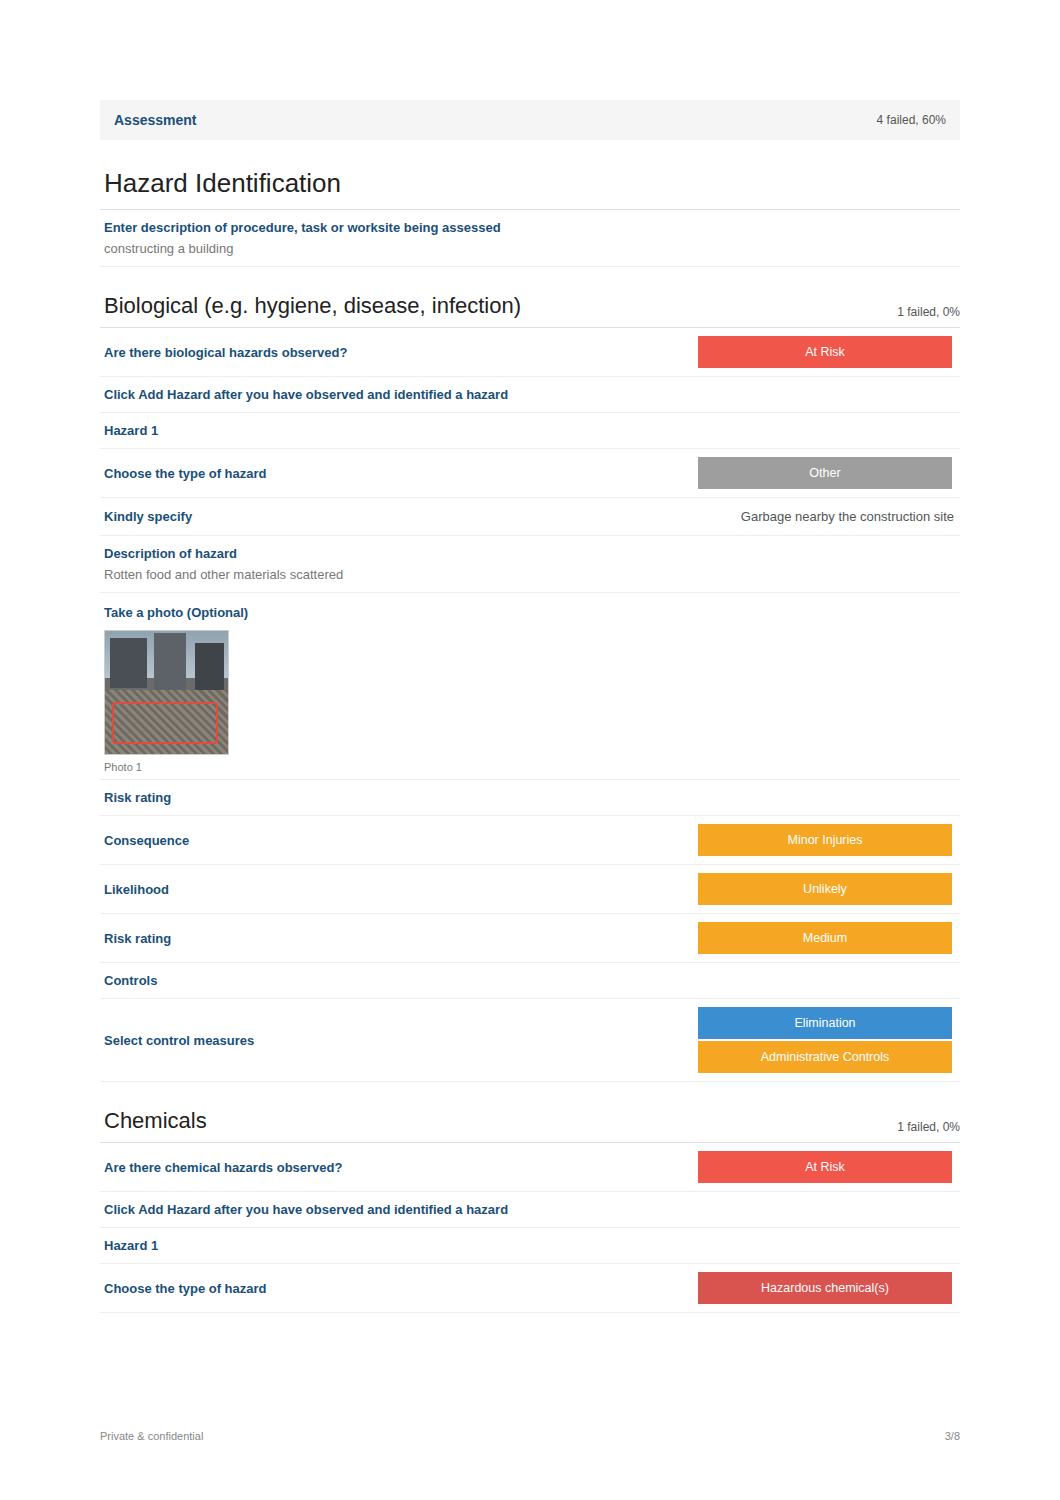Assessment
4 failed, 60%
Hazard Identification
Enter description of procedure, task or worksite being assessed
constructing a building
Biological (e.g. hygiene, disease, infection) 1 failed, 0%
Are there biological hazards observed?
At Risk
Click Add Hazard after you have observed and identified a hazard
Hazard 1
Choose the type of hazard
Other
Kindly specify
Garbage nearby the construction site
Description of hazard
Rotten food and other materials scattered
Take a photo (Optional)
Photo 1
Risk rating
Consequence
Minor Injuries
Likelihood
Unlikely
Risk rating
Medium
Controls
Select control measures
Elimination Administrative Controls
Chemicals 1 failed, 0%
Are there chemical hazards observed?
At Risk
Click Add Hazard after you have observed and identified a hazard
Hazard 1
Choose the type of hazard
Hazardous chemical(s)
Private & confidential
3/8